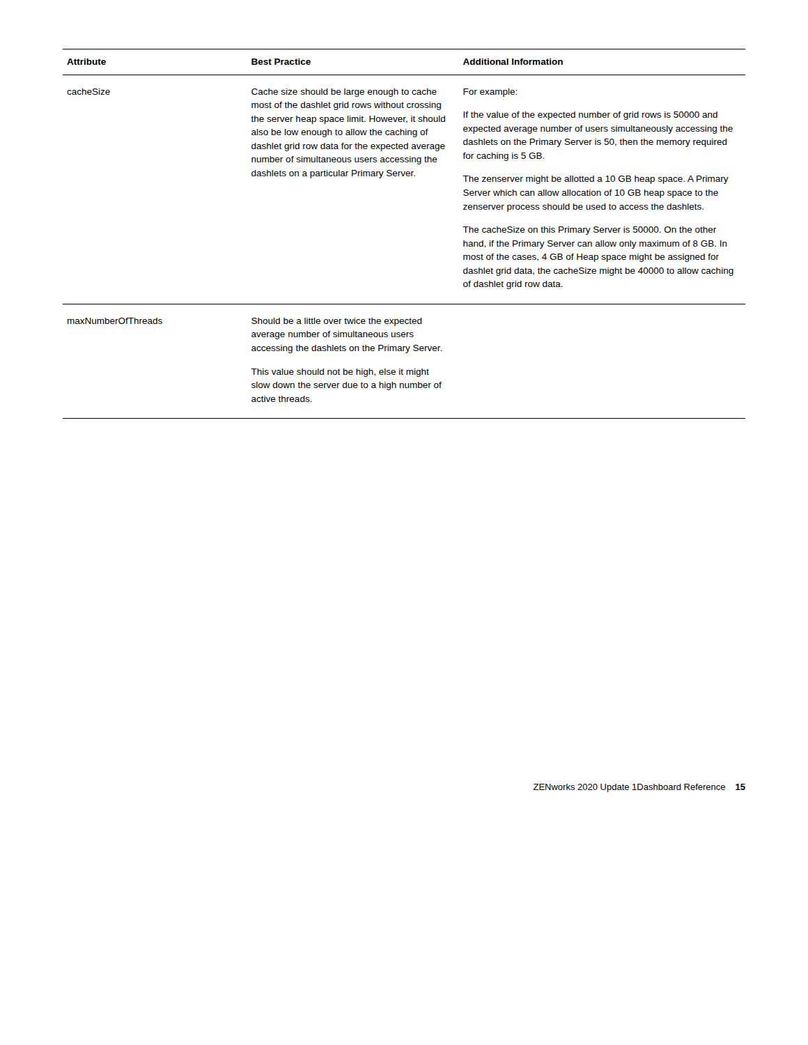| Attribute | Best Practice | Additional Information |
| --- | --- | --- |
| cacheSize | Cache size should be large enough to cache most of the dashlet grid rows without crossing the server heap space limit. However, it should also be low enough to allow the caching of dashlet grid row data for the expected average number of simultaneous users accessing the dashlets on a particular Primary Server. | For example: If the value of the expected number of grid rows is 50000 and expected average number of users simultaneously accessing the dashlets on the Primary Server is 50, then the memory required for caching is 5 GB. The zenserver might be allotted a 10 GB heap space. A Primary Server which can allow allocation of 10 GB heap space to the zenserver process should be used to access the dashlets. The cacheSize on this Primary Server is 50000. On the other hand, if the Primary Server can allow only maximum of 8 GB. In most of the cases, 4 GB of Heap space might be assigned for dashlet grid data, the cacheSize might be 40000 to allow caching of dashlet grid row data. |
| maxNumberOfThreads | Should be a little over twice the expected average number of simultaneous users accessing the dashlets on the Primary Server. This value should not be high, else it might slow down the server due to a high number of active threads. | |
ZENworks 2020 Update 1Dashboard Reference15